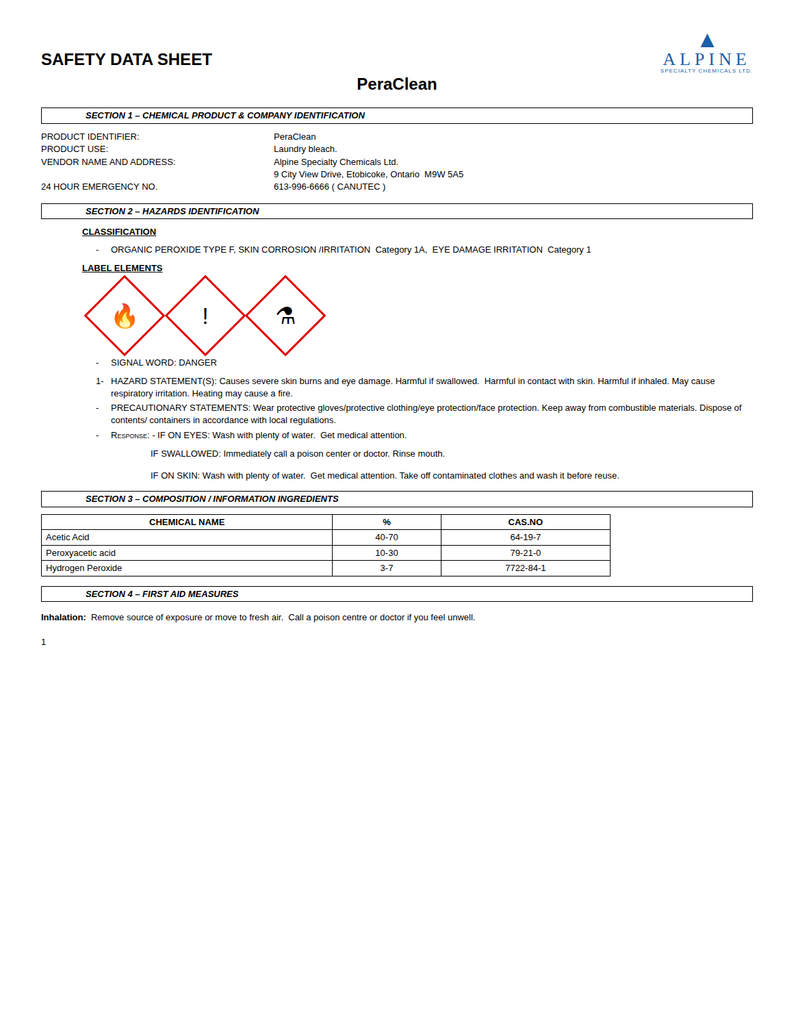▲
ALPINE
SPECIALTY CHEMICALS LTD.
SAFETY DATA SHEET
PeraClean
SECTION 1 – CHEMICAL PRODUCT & COMPANY IDENTIFICATION
| PRODUCT IDENTIFIER: | PeraClean |
| PRODUCT USE: | Laundry bleach. |
| VENDOR NAME AND ADDRESS: | Alpine Specialty Chemicals Ltd. 9 City View Drive, Etobicoke, Ontario M9W 5A5 |
| 24 HOUR EMERGENCY NO. | 613-996-6666 ( CANUTEC ) |
SECTION 2 – HAZARDS IDENTIFICATION
CLASSIFICATION
ORGANIC PEROXIDE TYPE F, SKIN CORROSION /IRRITATION Category 1A, EYE DAMAGE IRRITATION Category 1
LABEL ELEMENTS
🔥 ! ⚗
SIGNAL WORD: DANGER
1-HAZARD STATEMENT(S): Causes severe skin burns and eye damage. Harmful if swallowed. Harmful in contact with skin. Harmful if inhaled. May cause respiratory irritation. Heating may cause a fire.
PRECAUTIONARY STATEMENTS: Wear protective gloves/protective clothing/eye protection/face protection. Keep away from combustible materials. Dispose of contents/ containers in accordance with local regulations.
Response: - IF ON EYES: Wash with plenty of water. Get medical attention.
IF SWALLOWED: Immediately call a poison center or doctor. Rinse mouth.
IF ON SKIN: Wash with plenty of water. Get medical attention. Take off contaminated clothes and wash it before reuse.
SECTION 3 – COMPOSITION / INFORMATION INGREDIENTS
| CHEMICAL NAME | % | CAS.NO |
| --- | --- | --- |
| Acetic Acid | 40-70 | 64-19-7 |
| Peroxyacetic acid | 10-30 | 79-21-0 |
| Hydrogen Peroxide | 3-7 | 7722-84-1 |
SECTION 4 – FIRST AID MEASURES
Inhalation: Remove source of exposure or move to fresh air. Call a poison centre or doctor if you feel unwell.
1